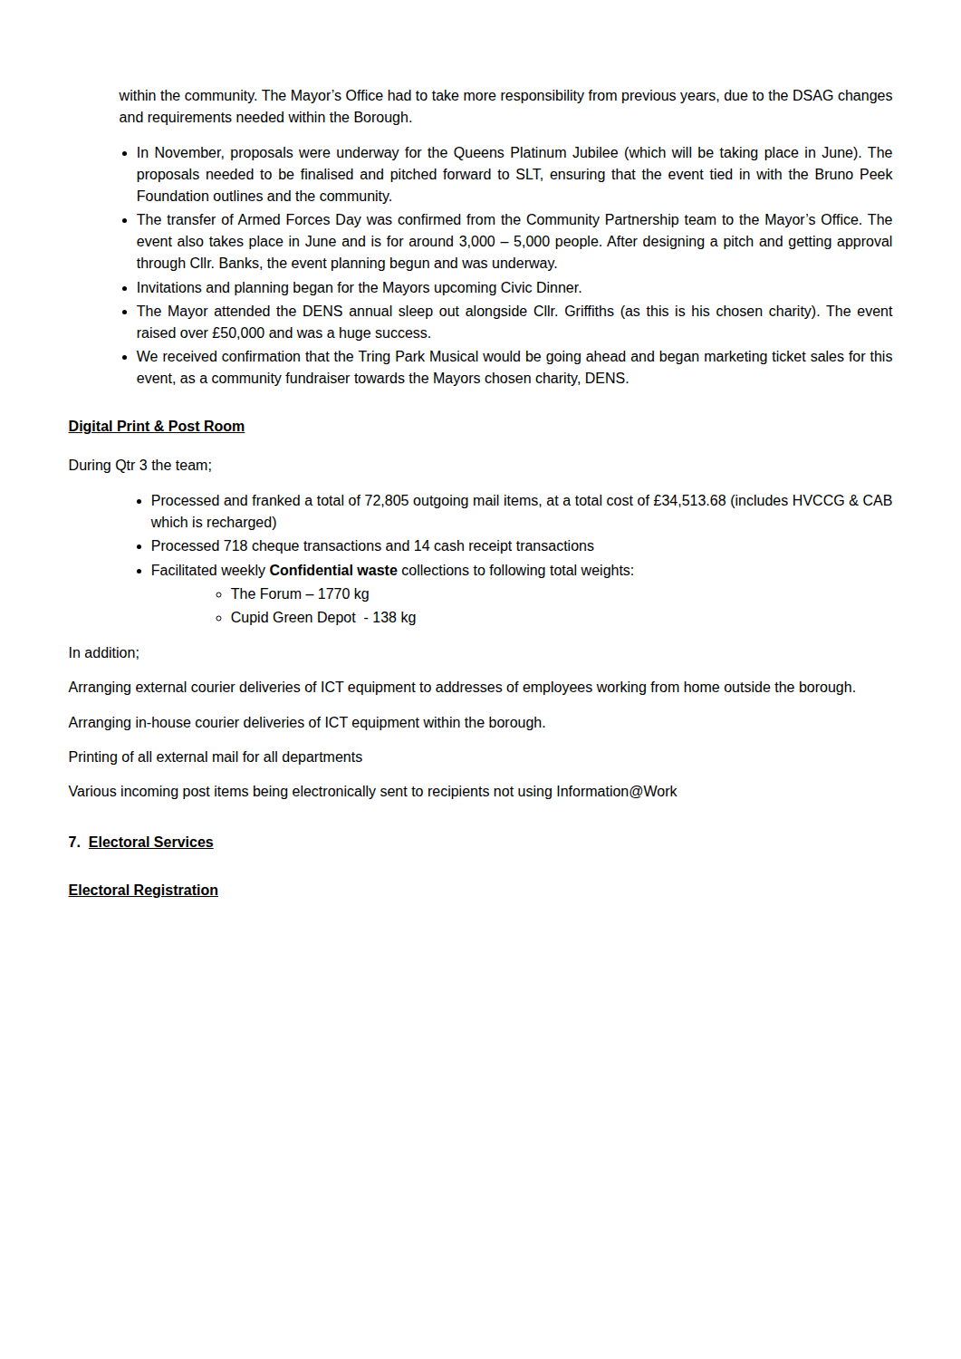within the community. The Mayor’s Office had to take more responsibility from previous years, due to the DSAG changes and requirements needed within the Borough.
In November, proposals were underway for the Queens Platinum Jubilee (which will be taking place in June). The proposals needed to be finalised and pitched forward to SLT, ensuring that the event tied in with the Bruno Peek Foundation outlines and the community.
The transfer of Armed Forces Day was confirmed from the Community Partnership team to the Mayor’s Office. The event also takes place in June and is for around 3,000 – 5,000 people. After designing a pitch and getting approval through Cllr. Banks, the event planning begun and was underway.
Invitations and planning began for the Mayors upcoming Civic Dinner.
The Mayor attended the DENS annual sleep out alongside Cllr. Griffiths (as this is his chosen charity). The event raised over £50,000 and was a huge success.
We received confirmation that the Tring Park Musical would be going ahead and began marketing ticket sales for this event, as a community fundraiser towards the Mayors chosen charity, DENS.
Digital Print & Post Room
During Qtr 3 the team;
Processed and franked a total of 72,805 outgoing mail items, at a total cost of £34,513.68 (includes HVCCG & CAB which is recharged)
Processed 718 cheque transactions and 14 cash receipt transactions
Facilitated weekly Confidential waste collections to following total weights:
The Forum – 1770 kg
Cupid Green Depot - 138 kg
In addition;
Arranging external courier deliveries of ICT equipment to addresses of employees working from home outside the borough.
Arranging in-house courier deliveries of ICT equipment within the borough.
Printing of all external mail for all departments
Various incoming post items being electronically sent to recipients not using Information@Work
7. Electoral Services
Electoral Registration